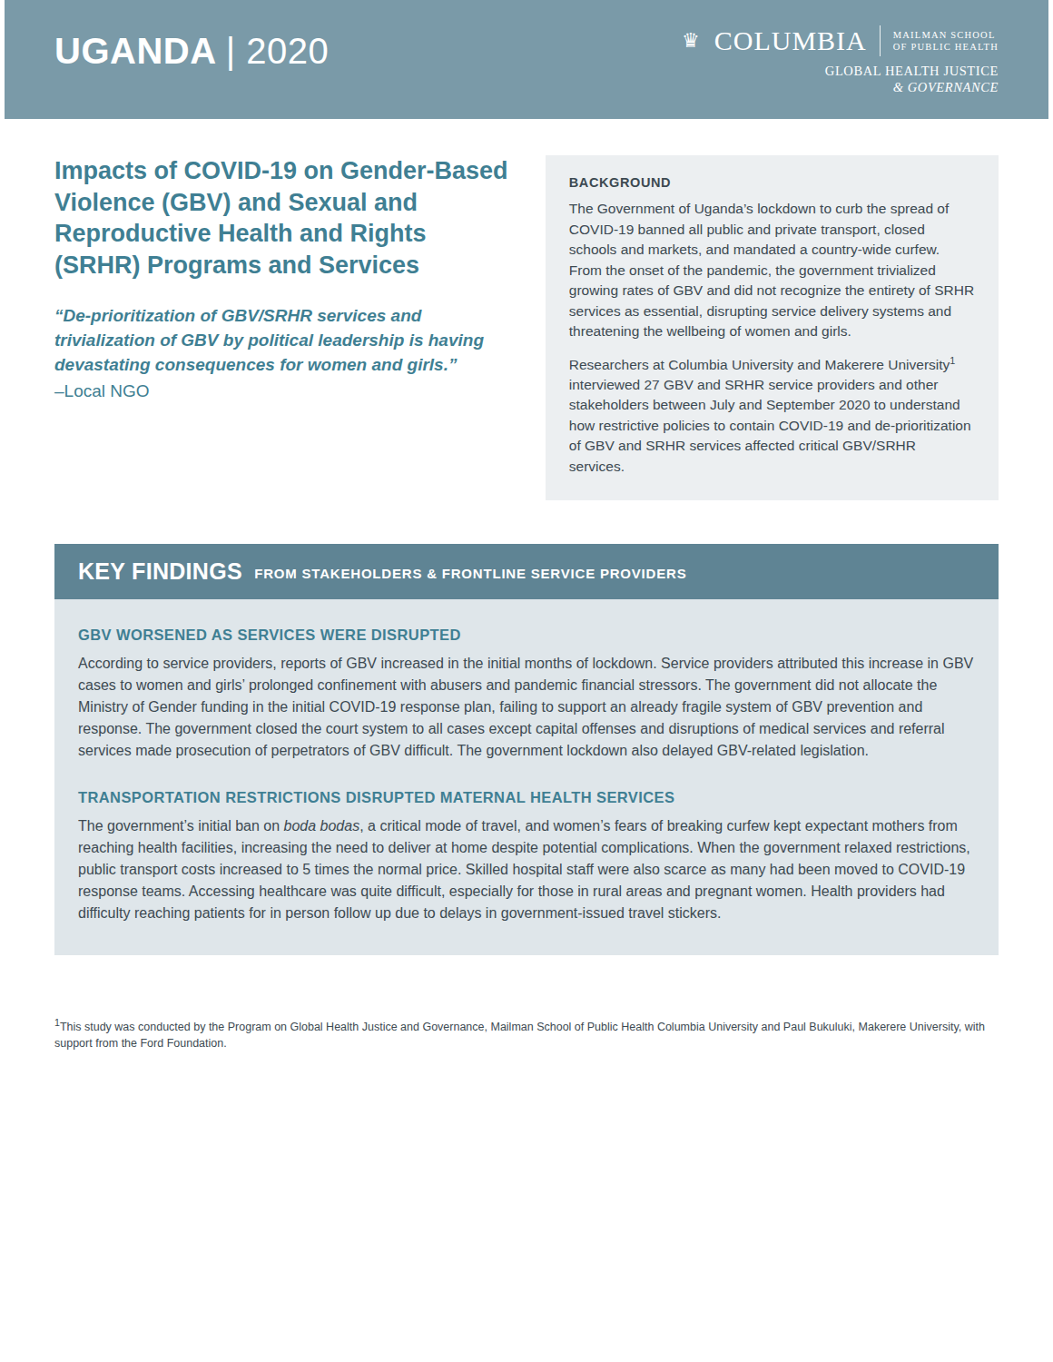UGANDA | 2020
♛ COLUMBIA MAILMAN SCHOOL
OF PUBLIC HEALTH
GLOBAL HEALTH JUSTICE
& GOVERNANCE
Impacts of COVID-19 on Gender-Based Violence (GBV) and Sexual and Reproductive Health and Rights (SRHR) Programs and Services
“De-prioritization of GBV/SRHR services and trivialization of GBV by political leadership is having devastating consequences for women and girls.” –Local NGO
Background
The Government of Uganda’s lockdown to curb the spread of COVID-19 banned all public and private transport, closed schools and markets, and mandated a country-wide curfew. From the onset of the pandemic, the government trivialized growing rates of GBV and did not recognize the entirety of SRHR services as essential, disrupting service delivery systems and threatening the wellbeing of women and girls.
Researchers at Columbia University and Makerere University1 interviewed 27 GBV and SRHR service providers and other stakeholders between July and September 2020 to understand how restrictive policies to contain COVID-19 and de-prioritization of GBV and SRHR services affected critical GBV/SRHR services.
KEY FINDINGS FROM STAKEHOLDERS & FRONTLINE SERVICE PROVIDERS
GBV worsened as services were disrupted
According to service providers, reports of GBV increased in the initial months of lockdown. Service providers attributed this increase in GBV cases to women and girls’ prolonged confinement with abusers and pandemic financial stressors. The government did not allocate the Ministry of Gender funding in the initial COVID-19 response plan, failing to support an already fragile system of GBV prevention and response. The government closed the court system to all cases except capital offenses and disruptions of medical services and referral services made prosecution of perpetrators of GBV difficult. The government lockdown also delayed GBV-related legislation.
Transportation restrictions disrupted maternal health services
The government’s initial ban on boda bodas, a critical mode of travel, and women’s fears of breaking curfew kept expectant mothers from reaching health facilities, increasing the need to deliver at home despite potential complications. When the government relaxed restrictions, public transport costs increased to 5 times the normal price. Skilled hospital staff were also scarce as many had been moved to COVID-19 response teams. Accessing healthcare was quite difficult, especially for those in rural areas and pregnant women. Health providers had difficulty reaching patients for in person follow up due to delays in government-issued travel stickers.
1This study was conducted by the Program on Global Health Justice and Governance, Mailman School of Public Health Columbia University and Paul Bukuluki, Makerere University, with support from the Ford Foundation.